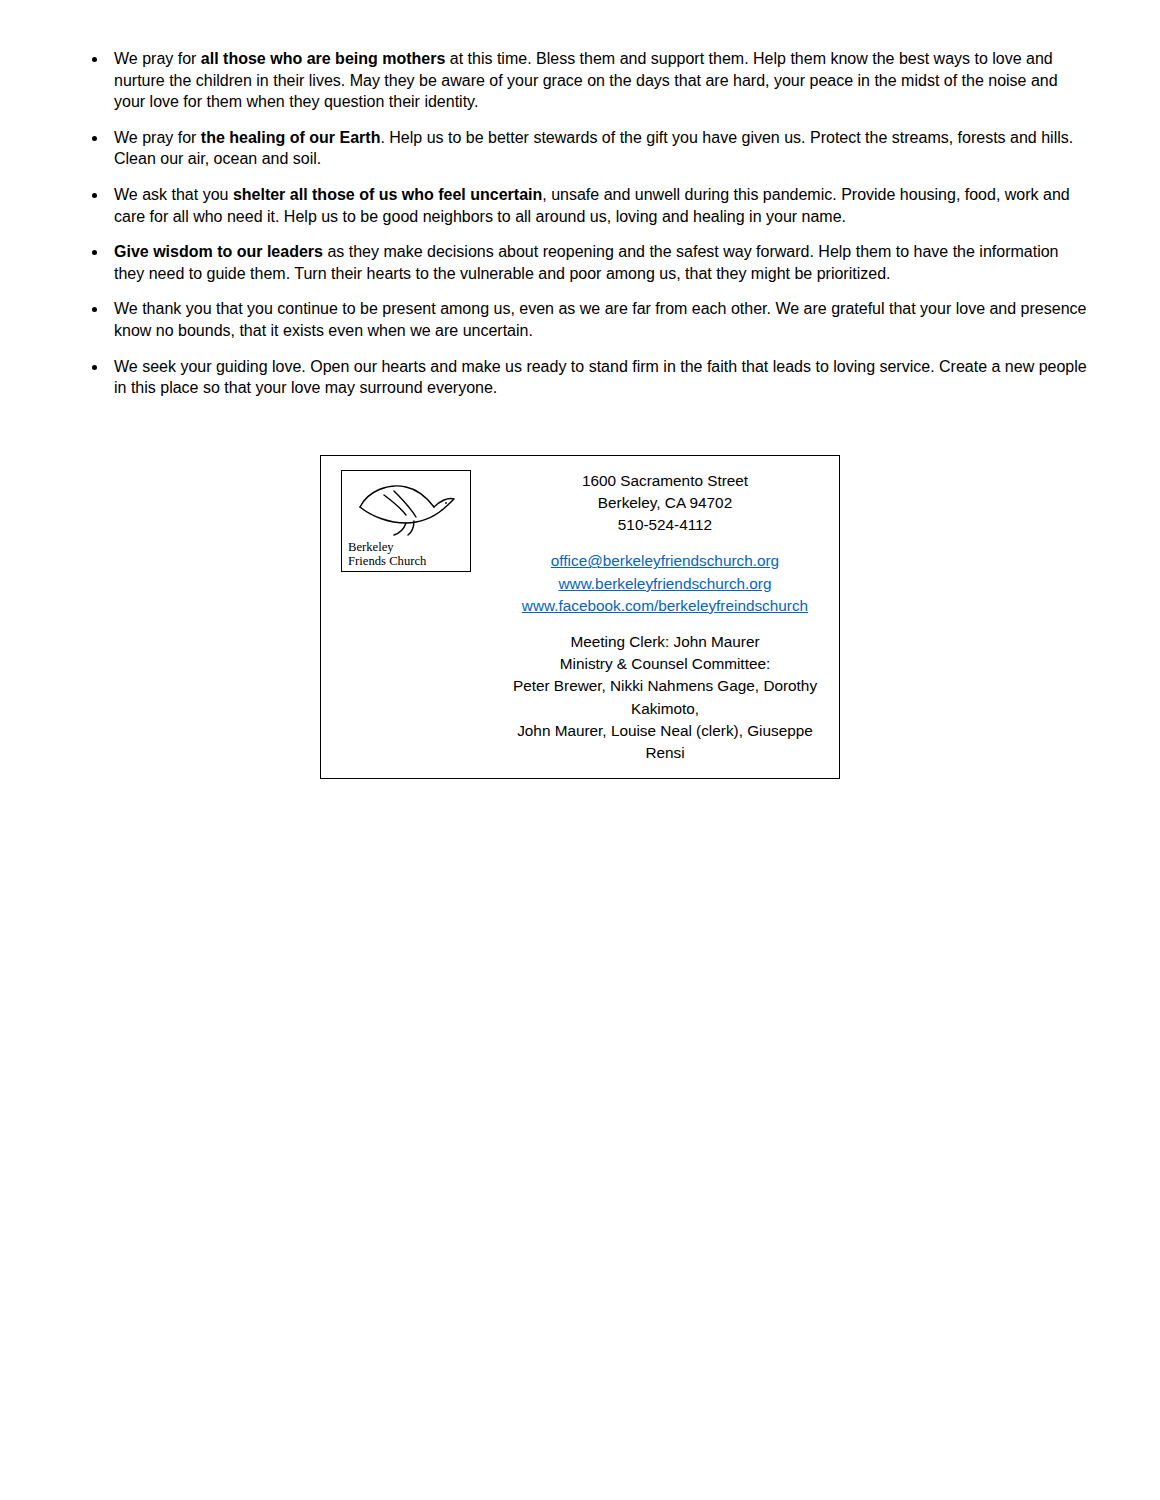We pray for all those who are being mothers at this time. Bless them and support them. Help them know the best ways to love and nurture the children in their lives. May they be aware of your grace on the days that are hard, your peace in the midst of the noise and your love for them when they question their identity.
We pray for the healing of our Earth. Help us to be better stewards of the gift you have given us. Protect the streams, forests and hills. Clean our air, ocean and soil.
We ask that you shelter all those of us who feel uncertain, unsafe and unwell during this pandemic. Provide housing, food, work and care for all who need it. Help us to be good neighbors to all around us, loving and healing in your name.
Give wisdom to our leaders as they make decisions about reopening and the safest way forward. Help them to have the information they need to guide them. Turn their hearts to the vulnerable and poor among us, that they might be prioritized.
We thank you that you continue to be present among us, even as we are far from each other. We are grateful that your love and presence know no bounds, that it exists even when we are uncertain.
We seek your guiding love. Open our hearts and make us ready to stand firm in the faith that leads to loving service. Create a new people in this place so that your love may surround everyone.
| Berkeley Friends Church | 1600 Sacramento Street Berkeley, CA 94702 510-524-4112 office@berkeleyfriendschurch.org www.berkeleyfriendschurch.org www.facebook.com/berkeleyfreindschurch Meeting Clerk: John Maurer Ministry & Counsel Committee: Peter Brewer, Nikki Nahmens Gage, Dorothy Kakimoto, John Maurer, Louise Neal (clerk), Giuseppe Rensi |